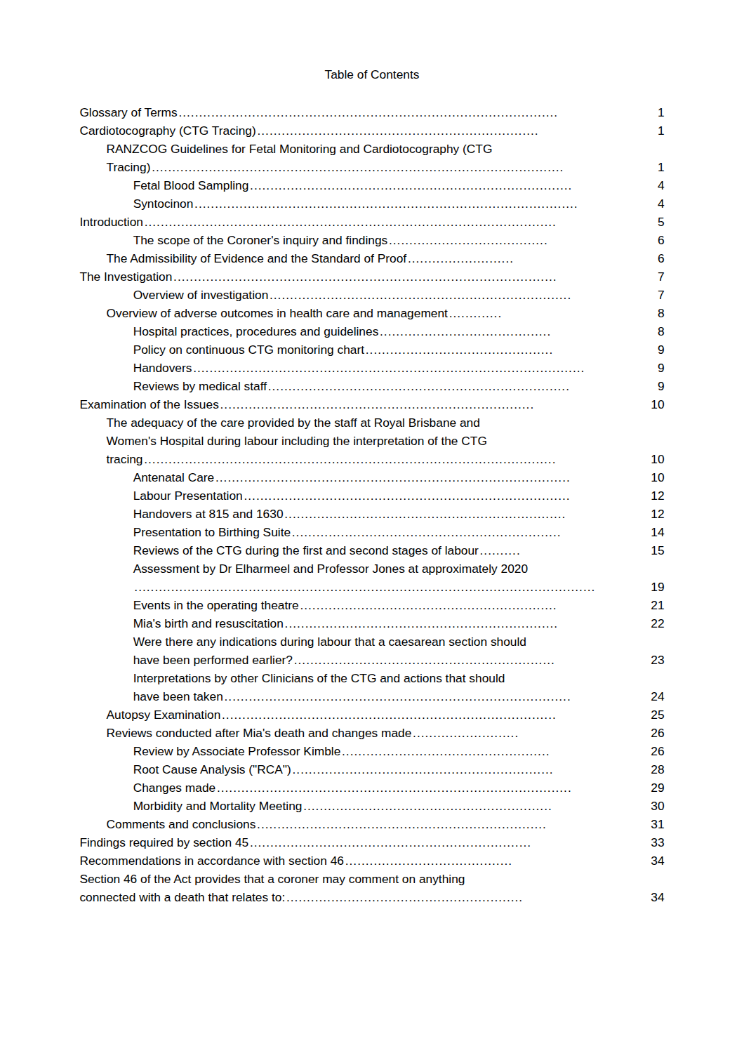Table of Contents
Glossary of Terms ............................................................................................. 1
Cardiotocography (CTG Tracing) ..................................................................... 1
RANZCOG Guidelines for Fetal Monitoring and Cardiotocography (CTG
Tracing) ..................................................................................................... 1
Fetal Blood Sampling ............................................................................... 4
Syntocinon .............................................................................................. 4
Introduction ..................................................................................................... 5
The scope of the Coroner's inquiry and findings ....................................... 6
The Admissibility of Evidence and the Standard of Proof .......................... 6
The Investigation .............................................................................................. 7
Overview of investigation .......................................................................... 7
Overview of adverse outcomes in health care and management ............. 8
Hospital practices, procedures and guidelines .......................................... 8
Policy on continuous CTG monitoring chart .............................................. 9
Handovers ................................................................................................ 9
Reviews by medical staff .......................................................................... 9
Examination of the Issues ............................................................................. 10
The adequacy of the care provided by the staff at Royal Brisbane and
Women's Hospital during labour including the interpretation of the CTG
tracing ..................................................................................................... 10
Antenatal Care ....................................................................................... 10
Labour Presentation ................................................................................ 12
Handovers at 815 and 1630 ..................................................................... 12
Presentation to Birthing Suite .................................................................. 14
Reviews of the CTG during the first and second stages of labour .......... 15
Assessment by Dr Elharmeel and Professor Jones at approximately 2020
................................................................................................................. 19
Events in the operating theatre ............................................................... 21
Mia's birth and resuscitation ................................................................... 22
Were there any indications during labour that a caesarean section should
have been performed earlier? ................................................................ 23
Interpretations by other Clinicians of the CTG and actions that should
have been taken ..................................................................................... 24
Autopsy Examination .................................................................................. 25
Reviews conducted after Mia's death and changes made .......................... 26
Review by Associate Professor Kimble ................................................... 26
Root Cause Analysis ("RCA") ................................................................ 28
Changes made ....................................................................................... 29
Morbidity and Mortality Meeting ............................................................. 30
Comments and conclusions ....................................................................... 31
Findings required by section 45 ..................................................................... 33
Recommendations in accordance with section 46 ......................................... 34
Section 46 of the Act provides that a coroner may comment on anything
connected with a death that relates to: .......................................................... 34